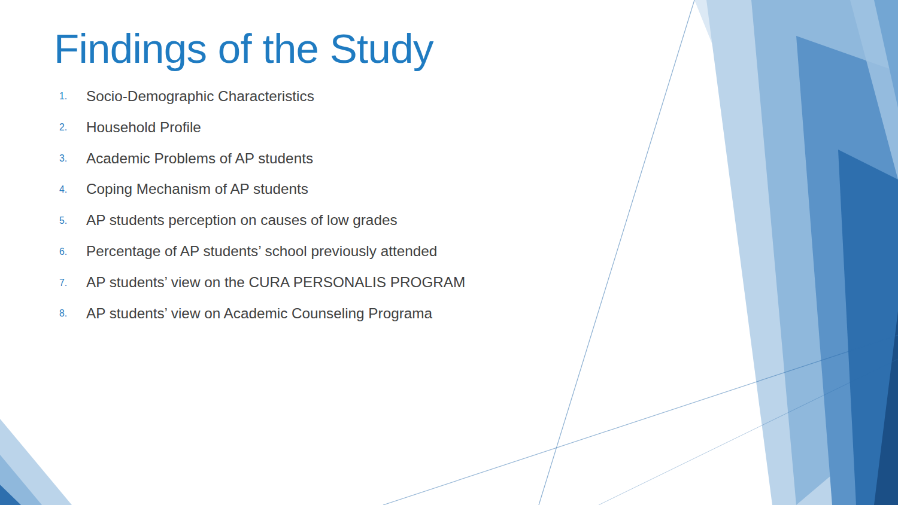Findings of the Study
Socio-Demographic Characteristics
Household Profile
Academic Problems of AP students
Coping Mechanism of AP students
AP students perception on causes of low grades
Percentage of AP students’ school previously attended
AP students’ view on the CURA PERSONALIS PROGRAM
AP students’ view on Academic Counseling Programa